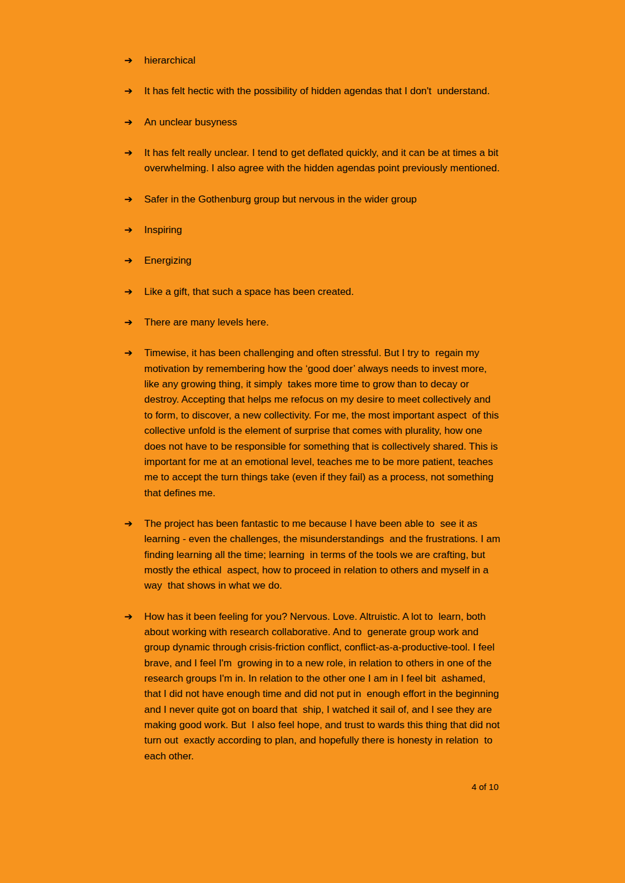hierarchical
It has felt hectic with the possibility of hidden agendas that I don't understand.
An unclear busyness
It has felt really unclear. I tend to get deflated quickly, and it can be at times a bit overwhelming. I also agree with the hidden agendas point previously mentioned.
Safer in the Gothenburg group but nervous in the wider group
Inspiring
Energizing
Like a gift, that such a space has been created.
There are many levels here.
Timewise, it has been challenging and often stressful. But I try to regain my motivation by remembering how the ‘good doer’ always needs to invest more, like any growing thing, it simply takes more time to grow than to decay or destroy. Accepting that helps me refocus on my desire to meet collectively and to form, to discover, a new collectivity. For me, the most important aspect of this collective unfold is the element of surprise that comes with plurality, how one does not have to be responsible for something that is collectively shared. This is important for me at an emotional level, teaches me to be more patient, teaches me to accept the turn things take (even if they fail) as a process, not something that defines me.
The project has been fantastic to me because I have been able to see it as learning - even the challenges, the misunderstandings and the frustrations. I am finding learning all the time; learning in terms of the tools we are crafting, but mostly the ethical aspect, how to proceed in relation to others and myself in a way that shows in what we do.
How has it been feeling for you? Nervous. Love. Altruistic. A lot to learn, both about working with research collaborative. And to generate group work and group dynamic through crisis-friction conflict, conflict-as-a-productive-tool. I feel brave, and I feel I'm growing in to a new role, in relation to others in one of the research groups I'm in. In relation to the other one I am in I feel bit ashamed, that I did not have enough time and did not put in enough effort in the beginning and I never quite got on board that ship, I watched it sail of, and I see they are making good work. But I also feel hope, and trust to wards this thing that did not turn out exactly according to plan, and hopefully there is honesty in relation to each other.
4 of 10